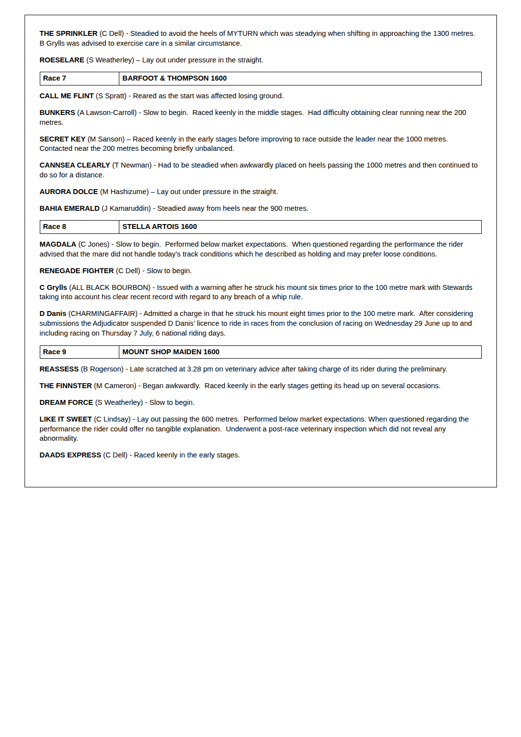THE SPRINKLER (C Dell) - Steadied to avoid the heels of MYTURN which was steadying when shifting in approaching the 1300 metres. B Grylls was advised to exercise care in a similar circumstance.
ROESELARE (S Weatherley) – Lay out under pressure in the straight.
| Race 7 | BARFOOT & THOMPSON 1600 |
CALL ME FLINT (S Spratt) - Reared as the start was affected losing ground.
BUNKERS (A Lawson-Carroll) - Slow to begin. Raced keenly in the middle stages. Had difficulty obtaining clear running near the 200 metres.
SECRET KEY (M Sanson) – Raced keenly in the early stages before improving to race outside the leader near the 1000 metres. Contacted near the 200 metres becoming briefly unbalanced.
CANNSEA CLEARLY (T Newman) - Had to be steadied when awkwardly placed on heels passing the 1000 metres and then continued to do so for a distance.
AURORA DOLCE (M Hashizume) – Lay out under pressure in the straight.
BAHIA EMERALD (J Kamaruddin) - Steadied away from heels near the 900 metres.
| Race 8 | STELLA ARTOIS 1600 |
MAGDALA (C Jones) - Slow to begin. Performed below market expectations. When questioned regarding the performance the rider advised that the mare did not handle today’s track conditions which he described as holding and may prefer loose conditions.
RENEGADE FIGHTER (C Dell) - Slow to begin.
C Grylls (ALL BLACK BOURBON) - Issued with a warning after he struck his mount six times prior to the 100 metre mark with Stewards taking into account his clear recent record with regard to any breach of a whip rule.
D Danis (CHARMINGAFFAIR) - Admitted a charge in that he struck his mount eight times prior to the 100 metre mark. After considering submissions the Adjudicator suspended D Danis’ licence to ride in races from the conclusion of racing on Wednesday 29 June up to and including racing on Thursday 7 July, 6 national riding days.
| Race 9 | MOUNT SHOP MAIDEN 1600 |
REASSESS (B Rogerson) - Late scratched at 3.28 pm on veterinary advice after taking charge of its rider during the preliminary.
THE FINNSTER (M Cameron) - Began awkwardly. Raced keenly in the early stages getting its head up on several occasions.
DREAM FORCE (S Weatherley) - Slow to begin.
LIKE IT SWEET (C Lindsay) - Lay out passing the 600 metres. Performed below market expectations. When questioned regarding the performance the rider could offer no tangible explanation. Underwent a post-race veterinary inspection which did not reveal any abnormality.
DAADS EXPRESS (C Dell) - Raced keenly in the early stages.